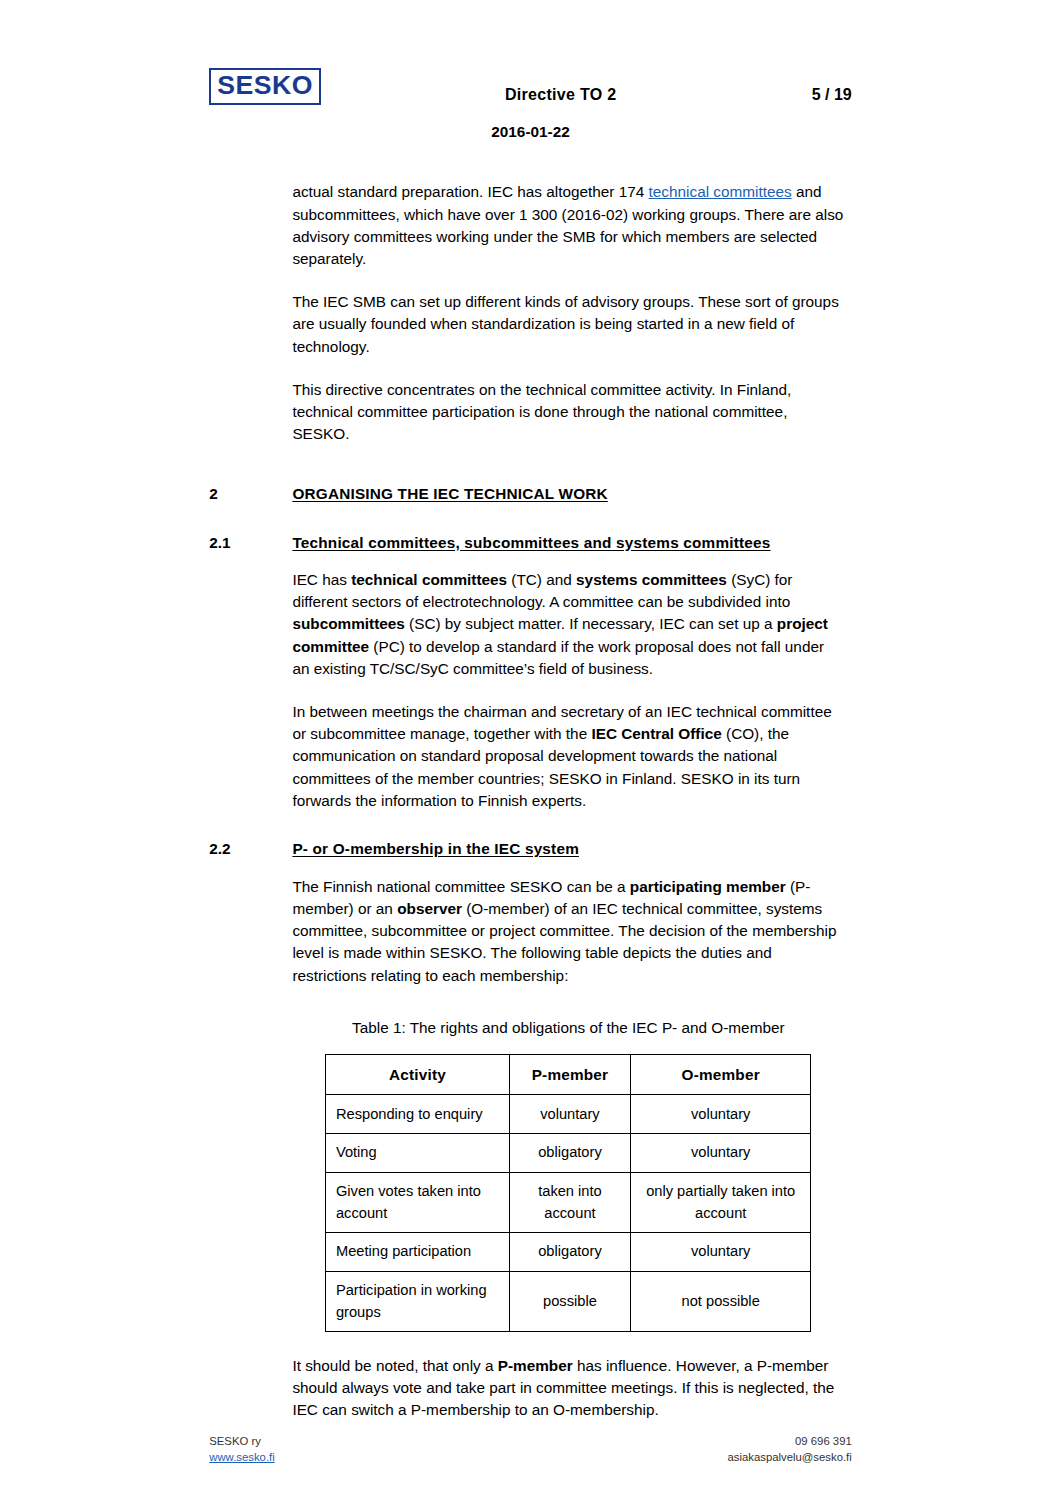SESKO
Directive TO 2
5 / 19
2016-01-22
actual standard preparation. IEC has altogether 174 technical committees and subcommittees, which have over 1 300 (2016-02) working groups. There are also advisory committees working under the SMB for which members are selected separately.
The IEC SMB can set up different kinds of advisory groups. These sort of groups are usually founded when standardization is being started in a new field of technology.
This directive concentrates on the technical committee activity. In Finland, technical committee participation is done through the national committee, SESKO.
2 ORGANISING THE IEC TECHNICAL WORK
2.1 Technical committees, subcommittees and systems committees
IEC has technical committees (TC) and systems committees (SyC) for different sectors of electrotechnology. A committee can be subdivided into subcommittees (SC) by subject matter. If necessary, IEC can set up a project committee (PC) to develop a standard if the work proposal does not fall under an existing TC/SC/SyC committee’s field of business.
In between meetings the chairman and secretary of an IEC technical committee or subcommittee manage, together with the IEC Central Office (CO), the communication on standard proposal development towards the national committees of the member countries; SESKO in Finland. SESKO in its turn forwards the information to Finnish experts.
2.2 P- or O-membership in the IEC system
The Finnish national committee SESKO can be a participating member (P-member) or an observer (O-member) of an IEC technical committee, systems committee, subcommittee or project committee. The decision of the membership level is made within SESKO. The following table depicts the duties and restrictions relating to each membership:
Table 1: The rights and obligations of the IEC P- and O-member
| Activity | P-member | O-member |
| --- | --- | --- |
| Responding to enquiry | voluntary | voluntary |
| Voting | obligatory | voluntary |
| Given votes taken into account | taken into account | only partially taken into account |
| Meeting participation | obligatory | voluntary |
| Participation in working groups | possible | not possible |
It should be noted, that only a P-member has influence. However, a P-member should always vote and take part in committee meetings. If this is neglected, the IEC can switch a P-membership to an O-membership.
SESKO ry
www.sesko.fi
09 696 391
asiakaspalvelu@sesko.fi